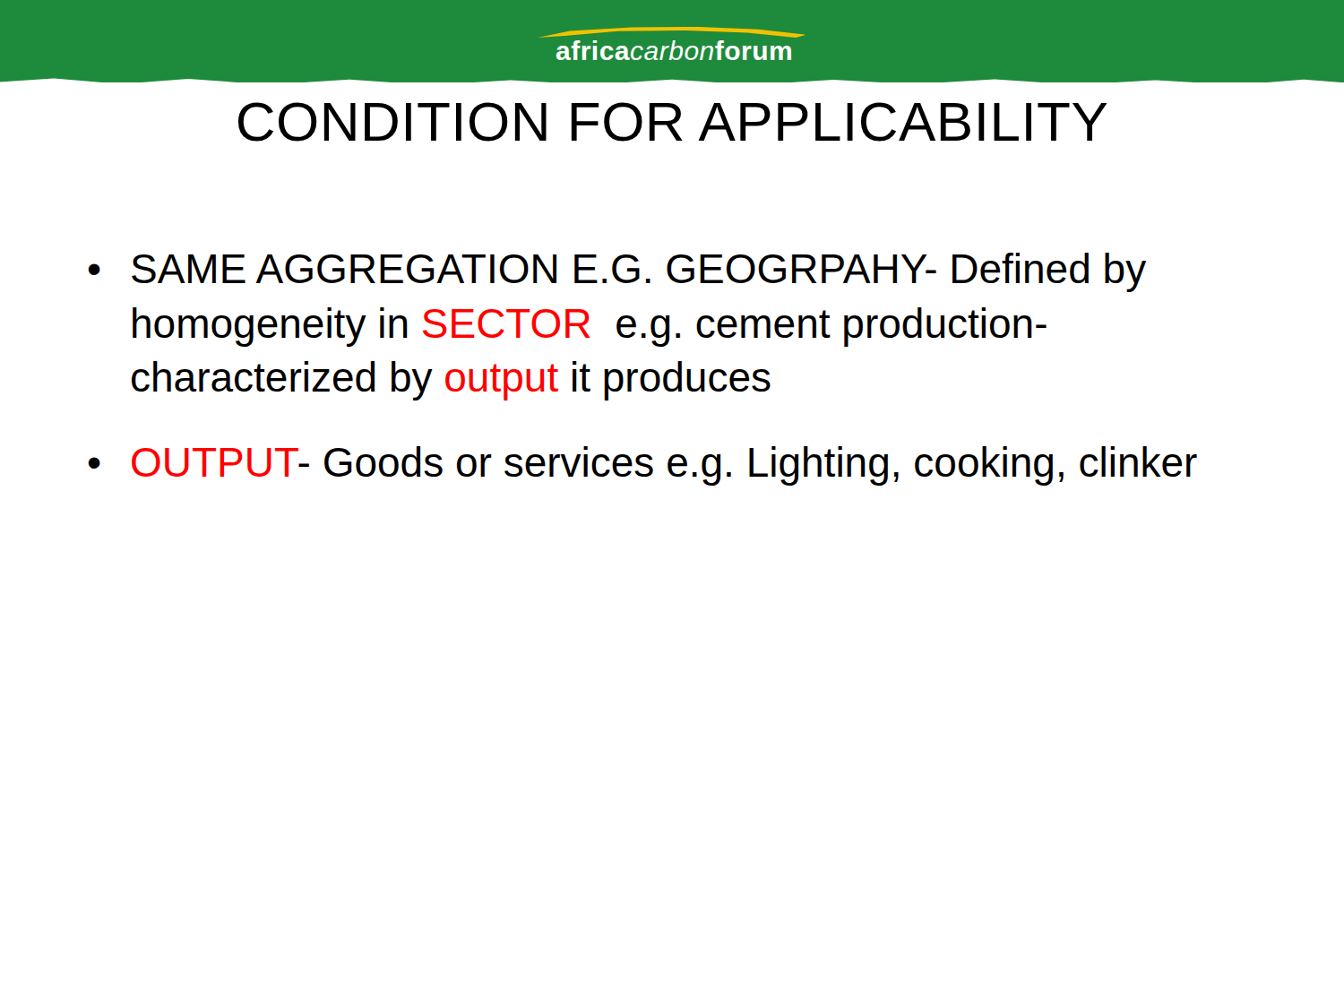africacarbonforum
CONDITION FOR APPLICABILITY
SAME AGGREGATION E.G. GEOGRPAHY- Defined by homogeneity in SECTOR e.g. cement production- characterized by output it produces
OUTPUT- Goods or services e.g. Lighting, cooking, clinker